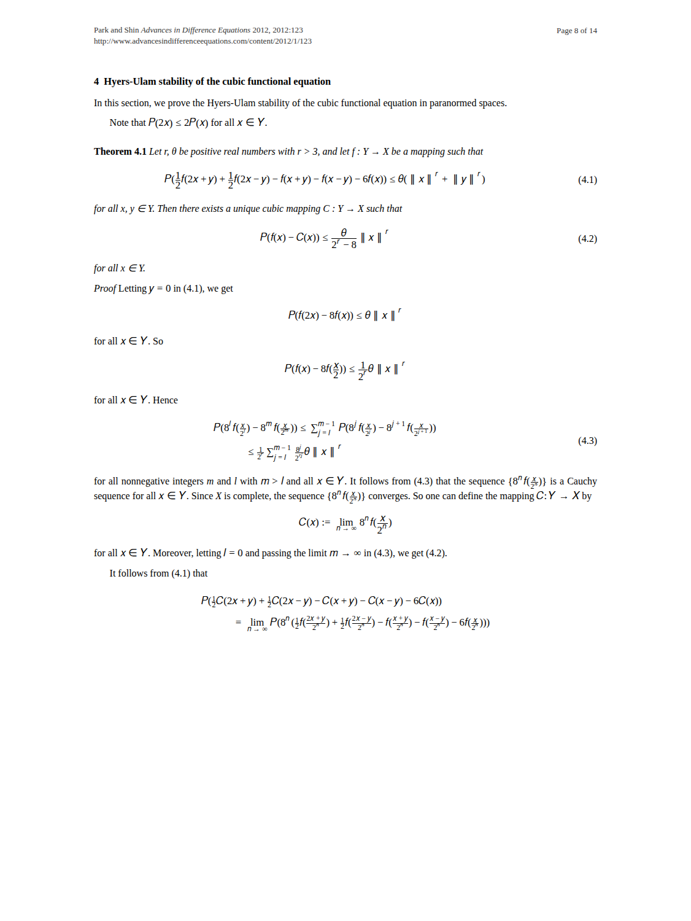Park and Shin Advances in Difference Equations 2012, 2012:123
http://www.advancesindifferenceequations.com/content/2012/1/123
Page 8 of 14
4 Hyers-Ulam stability of the cubic functional equation
In this section, we prove the Hyers-Ulam stability of the cubic functional equation in paranormed spaces.
Note that P(2x)≤2P(x) for all x∈Y.
Theorem 4.1 Let r, θ be positive real numbers with r > 3, and let f : Y → X be a mapping such that
P ( 12 f(2x+y) + 12 f(2x−y) − f(x+y) − f(x−y) − 6f(x) ) ≤ θ ( ∥x∥r + ∥y∥r )
(4.1)
for all x, y ∈ Y. Then there exists a unique cubic mapping C : Y → X such that
P ( f(x) − C(x) ) ≤ θ 2r−8 ∥x∥r
(4.2)
for all x ∈ Y.
Proof Letting y=0 in (4.1), we get
P ( f(2x) − 8f(x) ) ≤ θ ∥x∥r
for all x∈Y. So
P ( f(x) − 8f ( x2 ) ) ≤ 12r θ ∥x∥r
for all x∈Y. Hence
P ( 8l f ( x2l ) − 8m f ( x2m ) ) ≤ ∑ j=l m−1 P ( 8j f ( x2j ) − 8j+1 f ( x2j+1 ) ) ≤ 12r ∑ j=l m−1 8j 2rj θ ∥x∥r
(4.3)
for all nonnegative integers m and l with m>l and all x∈Y. It follows from (4.3) that the sequence {8nf(x2n)} is a Cauchy sequence for all x∈Y. Since X is complete, the sequence {8nf(x2n)} converges. So one can define the mapping C:Y→X by
C(x) := lim n→∞ 8n f ( x2n )
for all x∈Y. Moreover, letting l=0 and passing the limit m→∞ in (4.3), we get (4.2).
It follows from (4.1) that
P ( 12 C(2x+y) + 12 C(2x−y) − C(x+y) − C(x−y) − 6C(x) ) = lim n→∞ P ( 8n ( 12 f ( 2x+y2n ) + 12 f ( 2x−y2n ) − f ( x+y2n ) − f ( x−y2n ) − 6 f ( x2n ) ) )